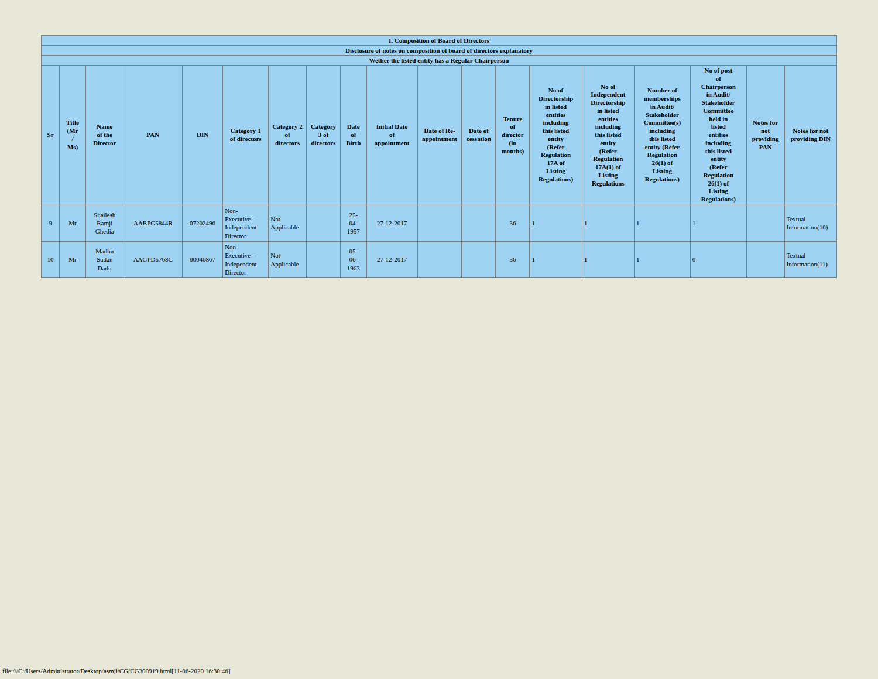| I. Composition of Board of Directors |
| Disclosure of notes on composition of board of directors explanatory |
| Wether the listed entity has a Regular Chairperson |
| Sr | Title (Mr / Ms) | Name of the Director | PAN | DIN | Category 1 of directors | Category 2 of directors | Category 3 of directors | Date of Birth | Initial Date of appointment | Date of Re- appointment | Date of cessation | Tenure of director (in months) | No of Directorship in listed entities including this listed entity (Refer Regulation 17A of Listing Regulations) | No of Independent Directorship in listed entities including this listed entity (Refer Regulation 17A(1) of Listing Regulations | Number of memberships in Audit/ Stakeholder Committee(s) including this listed entity (Refer Regulation 26(1) of Listing Regulations) | No of post of Chairperson in Audit/ Stakeholder Committee held in listed entities including this listed entity (Refer Regulation 26(1) of Listing Regulations) | Notes for not providing PAN | Notes for not providing DIN |
| 9 | Mr | Shailesh Ramji Ghedia | AABPG5844R | 07202496 | Non- Executive - Independent Director | Not Applicable | | 25- 04- 1957 | 27-12-2017 | | | 36 | 1 | 1 | 1 | 1 | | Textual Information(10) |
| 10 | Mr | Madhu Sudan Dadu | AAGPD5768C | 00046867 | Non- Executive - Independent Director | Not Applicable | | 05- 06- 1963 | 27-12-2017 | | | 36 | 1 | 1 | 1 | 0 | | Textual Information(11) |
file:///C:/Users/Administrator/Desktop/asmji/CG/CG300919.html[11-06-2020 16:30:46]